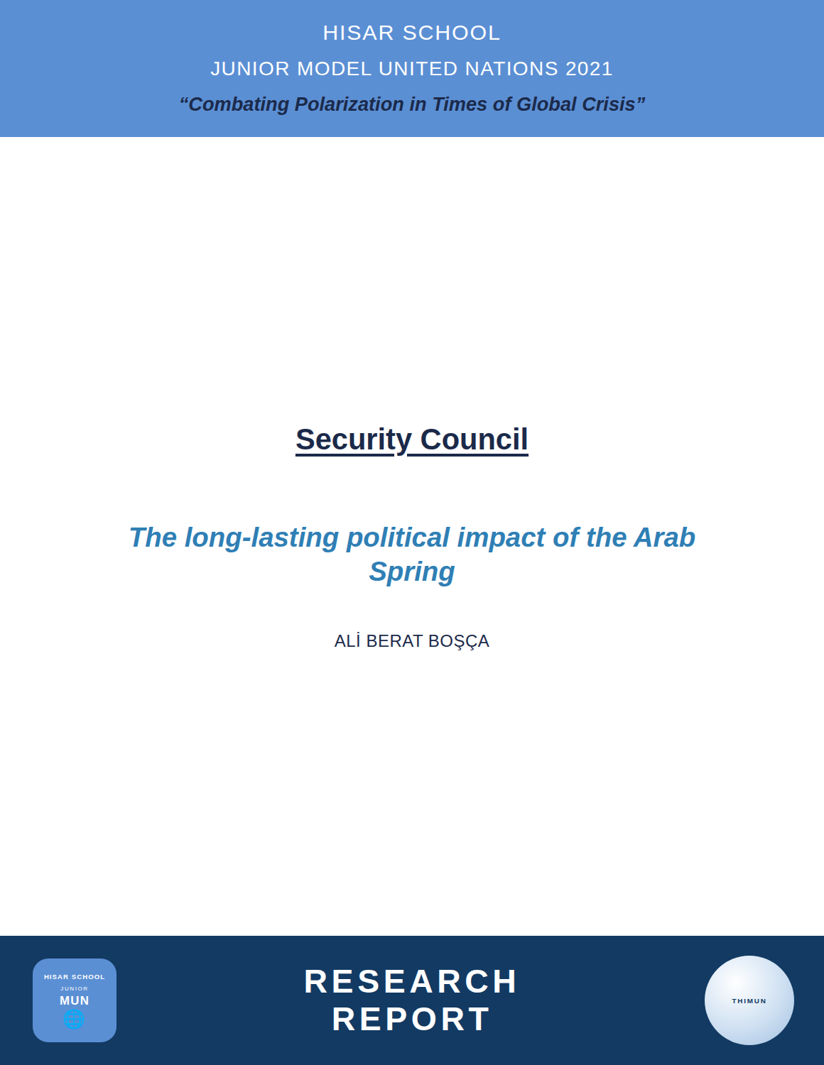HISAR SCHOOL
JUNIOR MODEL UNITED NATIONS 2021
“Combating Polarization in Times of Global Crisis”
Security Council
The long-lasting political impact of the Arab Spring
ALİ BERAT BOŞÇA
HISAR SCHOOL JUNIOR MUN 🌐
RESEARCH
REPORT
THIMUN